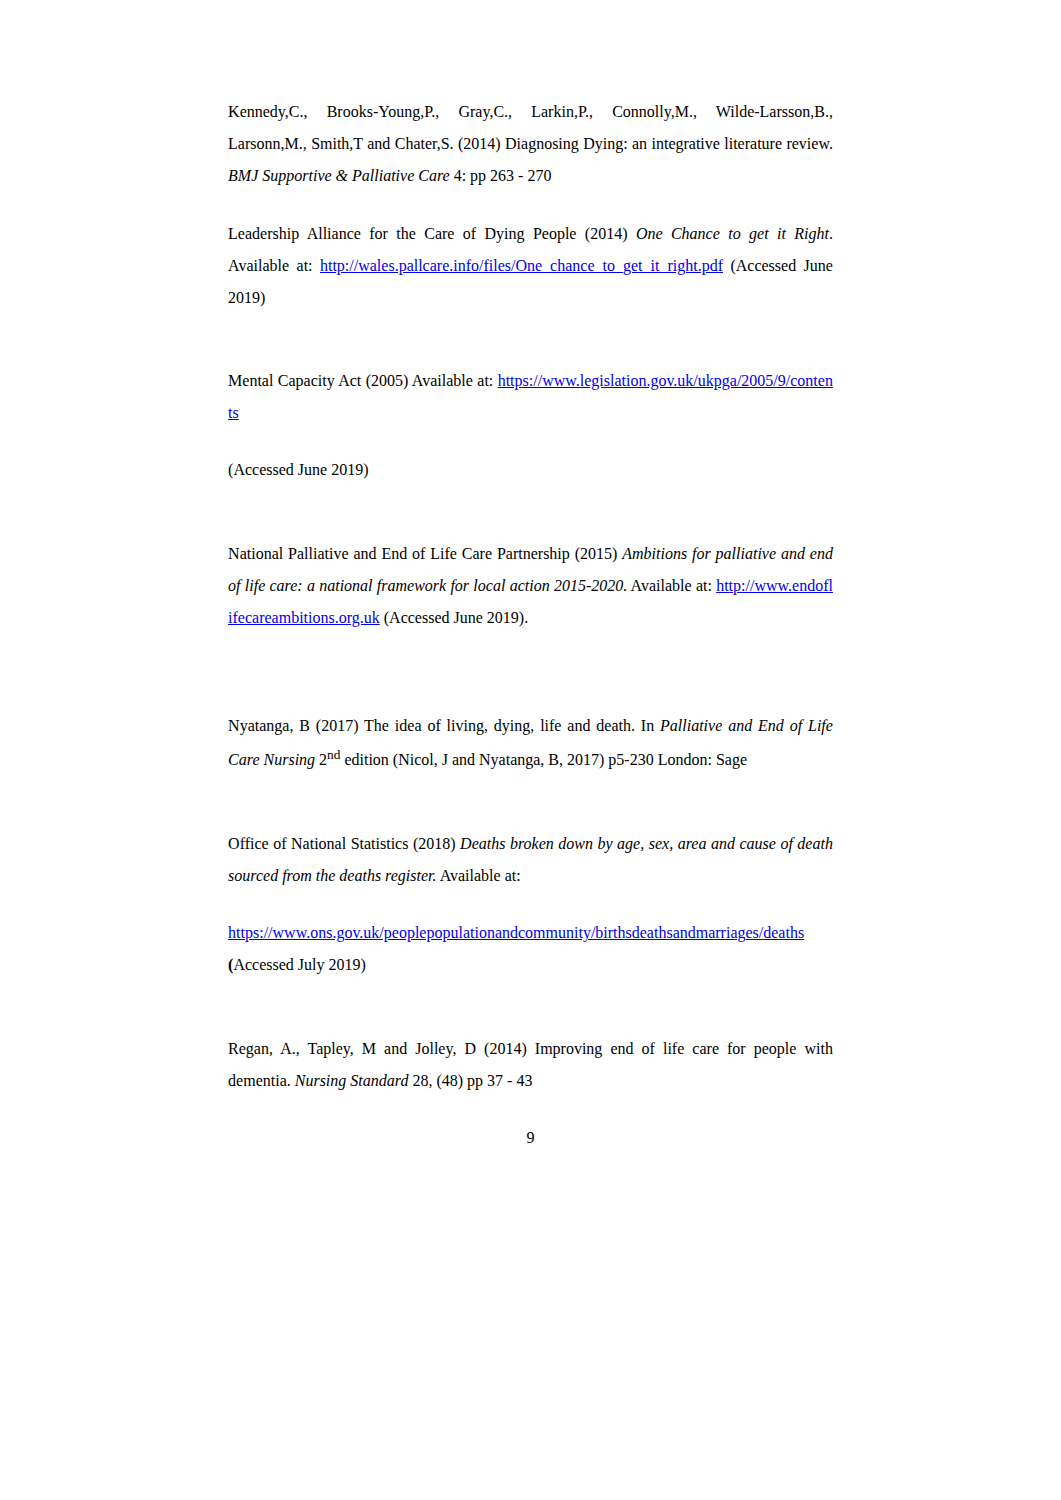Kennedy,C., Brooks-Young,P., Gray,C., Larkin,P., Connolly,M., Wilde-Larsson,B., Larsonn,M., Smith,T and Chater,S. (2014) Diagnosing Dying: an integrative literature review. BMJ Supportive & Palliative Care 4: pp 263 - 270
Leadership Alliance for the Care of Dying People (2014) One Chance to get it Right. Available at: http://wales.pallcare.info/files/One_chance_to_get_it_right.pdf (Accessed June 2019)
Mental Capacity Act (2005) Available at: https://www.legislation.gov.uk/ukpga/2005/9/contents
(Accessed June 2019)
National Palliative and End of Life Care Partnership (2015) Ambitions for palliative and end of life care: a national framework for local action 2015-2020. Available at: http://www.endoflifecareambitions.org.uk (Accessed June 2019).
Nyatanga, B (2017) The idea of living, dying, life and death. In Palliative and End of Life Care Nursing 2nd edition (Nicol, J and Nyatanga, B, 2017) p5-230 London: Sage
Office of National Statistics (2018) Deaths broken down by age, sex, area and cause of death sourced from the deaths register. Available at:
https://www.ons.gov.uk/peoplepopulationandcommunity/birthsdeathsandmarriages/deaths (Accessed July 2019)
Regan, A., Tapley, M and Jolley, D (2014) Improving end of life care for people with dementia. Nursing Standard 28, (48) pp 37 - 43
9